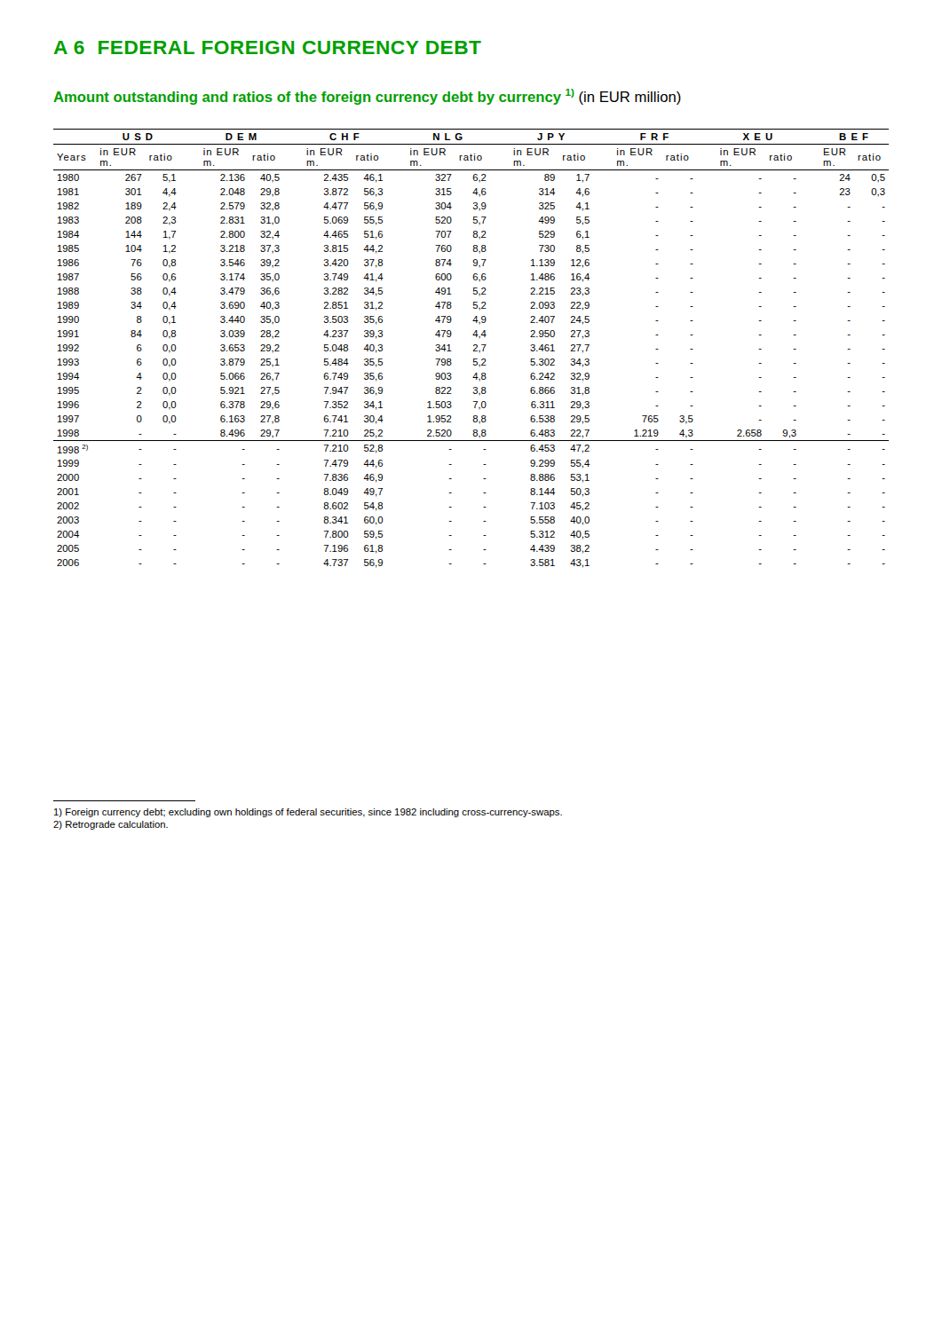A 6 FEDERAL FOREIGN CURRENCY DEBT
Amount outstanding and ratios of the foreign currency debt by currency 1) (in EUR million)
| | U S D | | D E M | | C H F | | N L G | | J P Y | | F R F | | X E U | | B E F |
| --- | --- | --- | --- | --- | --- | --- | --- | --- | --- | --- | --- | --- | --- | --- | --- |
| Years | in EUR m. | ratio | | in EUR m. | ratio | | in EUR m. | ratio | | in EUR m. | ratio | | in EUR m. | ratio | | in EUR m. | ratio | | in EUR m. | ratio | | EUR m. | ratio |
| 1980 | 267 | 5,1 | | 2.136 | 40,5 | | 2.435 | 46,1 | | 327 | 6,2 | | 89 | 1,7 | | - | - | | - | - | | 24 | 0,5 |
| 1981 | 301 | 4,4 | | 2.048 | 29,8 | | 3.872 | 56,3 | | 315 | 4,6 | | 314 | 4,6 | | - | - | | - | - | | 23 | 0,3 |
| 1982 | 189 | 2,4 | | 2.579 | 32,8 | | 4.477 | 56,9 | | 304 | 3,9 | | 325 | 4,1 | | - | - | | - | - | | - | - |
| 1983 | 208 | 2,3 | | 2.831 | 31,0 | | 5.069 | 55,5 | | 520 | 5,7 | | 499 | 5,5 | | - | - | | - | - | | - | - |
| 1984 | 144 | 1,7 | | 2.800 | 32,4 | | 4.465 | 51,6 | | 707 | 8,2 | | 529 | 6,1 | | - | - | | - | - | | - | - |
| 1985 | 104 | 1,2 | | 3.218 | 37,3 | | 3.815 | 44,2 | | 760 | 8,8 | | 730 | 8,5 | | - | - | | - | - | | - | - |
| 1986 | 76 | 0,8 | | 3.546 | 39,2 | | 3.420 | 37,8 | | 874 | 9,7 | | 1.139 | 12,6 | | - | - | | - | - | | - | - |
| 1987 | 56 | 0,6 | | 3.174 | 35,0 | | 3.749 | 41,4 | | 600 | 6,6 | | 1.486 | 16,4 | | - | - | | - | - | | - | - |
| 1988 | 38 | 0,4 | | 3.479 | 36,6 | | 3.282 | 34,5 | | 491 | 5,2 | | 2.215 | 23,3 | | - | - | | - | - | | - | - |
| 1989 | 34 | 0,4 | | 3.690 | 40,3 | | 2.851 | 31,2 | | 478 | 5,2 | | 2.093 | 22,9 | | - | - | | - | - | | - | - |
| 1990 | 8 | 0,1 | | 3.440 | 35,0 | | 3.503 | 35,6 | | 479 | 4,9 | | 2.407 | 24,5 | | - | - | | - | - | | - | - |
| 1991 | 84 | 0,8 | | 3.039 | 28,2 | | 4.237 | 39,3 | | 479 | 4,4 | | 2.950 | 27,3 | | - | - | | - | - | | - | - |
| 1992 | 6 | 0,0 | | 3.653 | 29,2 | | 5.048 | 40,3 | | 341 | 2,7 | | 3.461 | 27,7 | | - | - | | - | - | | - | - |
| 1993 | 6 | 0,0 | | 3.879 | 25,1 | | 5.484 | 35,5 | | 798 | 5,2 | | 5.302 | 34,3 | | - | - | | - | - | | - | - |
| 1994 | 4 | 0,0 | | 5.066 | 26,7 | | 6.749 | 35,6 | | 903 | 4,8 | | 6.242 | 32,9 | | - | - | | - | - | | - | - |
| 1995 | 2 | 0,0 | | 5.921 | 27,5 | | 7.947 | 36,9 | | 822 | 3,8 | | 6.866 | 31,8 | | - | - | | - | - | | - | - |
| 1996 | 2 | 0,0 | | 6.378 | 29,6 | | 7.352 | 34,1 | | 1.503 | 7,0 | | 6.311 | 29,3 | | - | - | | - | - | | - | - |
| 1997 | 0 | 0,0 | | 6.163 | 27,8 | | 6.741 | 30,4 | | 1.952 | 8,8 | | 6.538 | 29,5 | | 765 | 3,5 | | - | - | | - | - |
| 1998 | - | - | | 8.496 | 29,7 | | 7.210 | 25,2 | | 2.520 | 8,8 | | 6.483 | 22,7 | | 1.219 | 4,3 | | 2.658 | 9,3 | | - | - |
| 1998 2) | - | - | | - | - | | 7.210 | 52,8 | | - | - | | 6.453 | 47,2 | | - | - | | - | - | | - | - |
| 1999 | - | - | | - | - | | 7.479 | 44,6 | | - | - | | 9.299 | 55,4 | | - | - | | - | - | | - | - |
| 2000 | - | - | | - | - | | 7.836 | 46,9 | | - | - | | 8.886 | 53,1 | | - | - | | - | - | | - | - |
| 2001 | - | - | | - | - | | 8.049 | 49,7 | | - | - | | 8.144 | 50,3 | | - | - | | - | - | | - | - |
| 2002 | - | - | | - | - | | 8.602 | 54,8 | | - | - | | 7.103 | 45,2 | | - | - | | - | - | | - | - |
| 2003 | - | - | | - | - | | 8.341 | 60,0 | | - | - | | 5.558 | 40,0 | | - | - | | - | - | | - | - |
| 2004 | - | - | | - | - | | 7.800 | 59,5 | | - | - | | 5.312 | 40,5 | | - | - | | - | - | | - | - |
| 2005 | - | - | | - | - | | 7.196 | 61,8 | | - | - | | 4.439 | 38,2 | | - | - | | - | - | | - | - |
| 2006 | - | - | | - | - | | 4.737 | 56,9 | | - | - | | 3.581 | 43,1 | | - | - | | - | - | | - | - |
1) Foreign currency debt; excluding own holdings of federal securities, since 1982 including cross-currency-swaps.
2) Retrograde calculation.